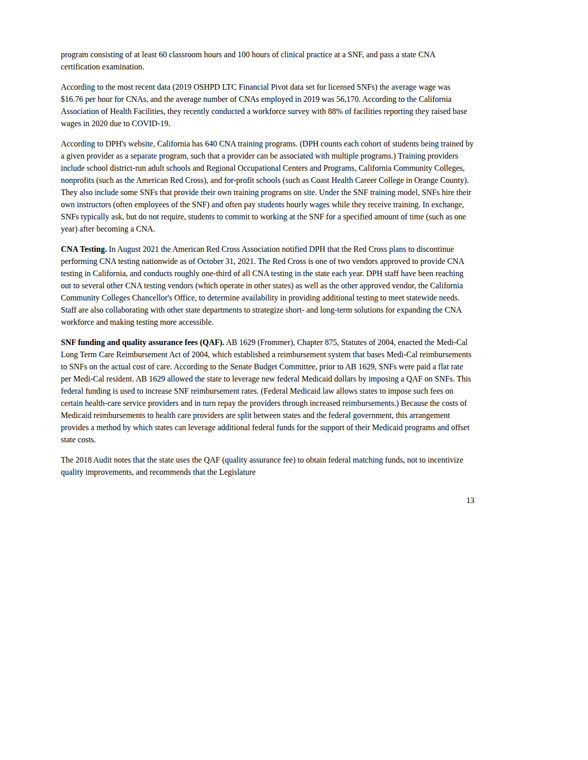program consisting of at least 60 classroom hours and 100 hours of clinical practice at a SNF, and pass a state CNA certification examination.
According to the most recent data (2019 OSHPD LTC Financial Pivot data set for licensed SNFs) the average wage was $16.76 per hour for CNAs, and the average number of CNAs employed in 2019 was 56,170. According to the California Association of Health Facilities, they recently conducted a workforce survey with 88% of facilities reporting they raised base wages in 2020 due to COVID-19.
According to DPH's website, California has 640 CNA training programs. (DPH counts each cohort of students being trained by a given provider as a separate program, such that a provider can be associated with multiple programs.) Training providers include school district-run adult schools and Regional Occupational Centers and Programs, California Community Colleges, nonprofits (such as the American Red Cross), and for-profit schools (such as Coast Health Career College in Orange County). They also include some SNFs that provide their own training programs on site. Under the SNF training model, SNFs hire their own instructors (often employees of the SNF) and often pay students hourly wages while they receive training. In exchange, SNFs typically ask, but do not require, students to commit to working at the SNF for a specified amount of time (such as one year) after becoming a CNA.
CNA Testing. In August 2021 the American Red Cross Association notified DPH that the Red Cross plans to discontinue performing CNA testing nationwide as of October 31, 2021. The Red Cross is one of two vendors approved to provide CNA testing in California, and conducts roughly one-third of all CNA testing in the state each year. DPH staff have been reaching out to several other CNA testing vendors (which operate in other states) as well as the other approved vendor, the California Community Colleges Chancellor's Office, to determine availability in providing additional testing to meet statewide needs. Staff are also collaborating with other state departments to strategize short- and long-term solutions for expanding the CNA workforce and making testing more accessible.
SNF funding and quality assurance fees (QAF). AB 1629 (Frommer), Chapter 875, Statutes of 2004, enacted the Medi-Cal Long Term Care Reimbursement Act of 2004, which established a reimbursement system that bases Medi-Cal reimbursements to SNFs on the actual cost of care. According to the Senate Budget Committee, prior to AB 1629, SNFs were paid a flat rate per Medi-Cal resident. AB 1629 allowed the state to leverage new federal Medicaid dollars by imposing a QAF on SNFs. This federal funding is used to increase SNF reimbursement rates. (Federal Medicaid law allows states to impose such fees on certain health-care service providers and in turn repay the providers through increased reimbursements.) Because the costs of Medicaid reimbursements to health care providers are split between states and the federal government, this arrangement provides a method by which states can leverage additional federal funds for the support of their Medicaid programs and offset state costs.
The 2018 Audit notes that the state uses the QAF (quality assurance fee) to obtain federal matching funds, not to incentivize quality improvements, and recommends that the Legislature
13